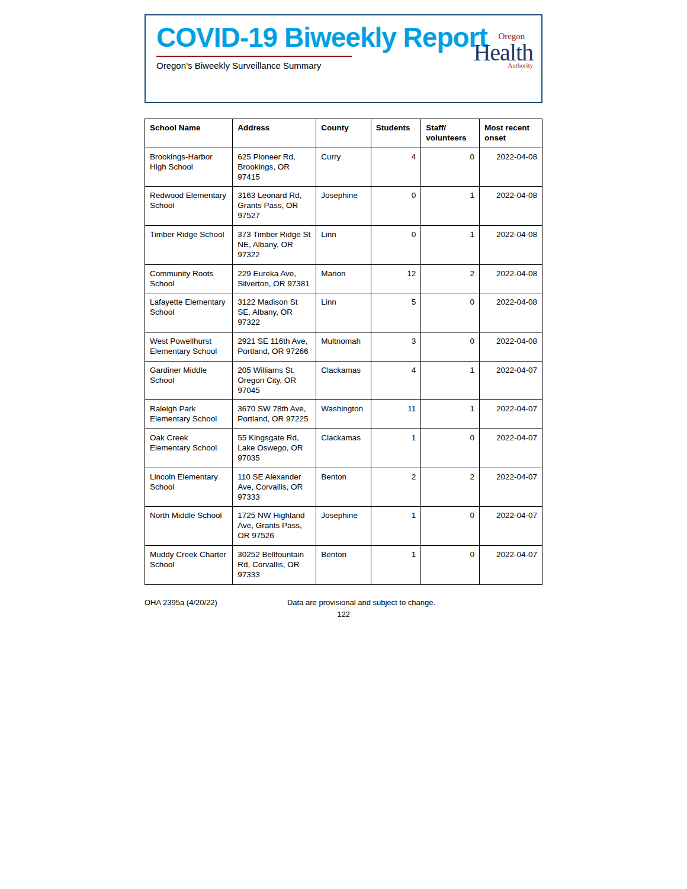COVID-19 Biweekly Report
Oregon’s Biweekly Surveillance Summary
Oregon Health Authority
| School Name | Address | County | Students | Staff/ volunteers | Most recent onset |
| --- | --- | --- | --- | --- | --- |
| Brookings-Harbor High School | 625 Pioneer Rd, Brookings, OR 97415 | Curry | 4 | 0 | 2022-04-08 |
| Redwood Elementary School | 3163 Leonard Rd, Grants Pass, OR 97527 | Josephine | 0 | 1 | 2022-04-08 |
| Timber Ridge School | 373 Timber Ridge St NE, Albany, OR 97322 | Linn | 0 | 1 | 2022-04-08 |
| Community Roots School | 229 Eureka Ave, Silverton, OR 97381 | Marion | 12 | 2 | 2022-04-08 |
| Lafayette Elementary School | 3122 Madison St SE, Albany, OR 97322 | Linn | 5 | 0 | 2022-04-08 |
| West Powellhurst Elementary School | 2921 SE 116th Ave, Portland, OR 97266 | Multnomah | 3 | 0 | 2022-04-08 |
| Gardiner Middle School | 205 Williams St, Oregon City, OR 97045 | Clackamas | 4 | 1 | 2022-04-07 |
| Raleigh Park Elementary School | 3670 SW 78th Ave, Portland, OR 97225 | Washington | 11 | 1 | 2022-04-07 |
| Oak Creek Elementary School | 55 Kingsgate Rd, Lake Oswego, OR 97035 | Clackamas | 1 | 0 | 2022-04-07 |
| Lincoln Elementary School | 110 SE Alexander Ave, Corvallis, OR 97333 | Benton | 2 | 2 | 2022-04-07 |
| North Middle School | 1725 NW Highland Ave, Grants Pass, OR 97526 | Josephine | 1 | 0 | 2022-04-07 |
| Muddy Creek Charter School | 30252 Bellfountain Rd, Corvallis, OR 97333 | Benton | 1 | 0 | 2022-04-07 |
OHA 2395a (4/20/22) Data are provisional and subject to change. 122